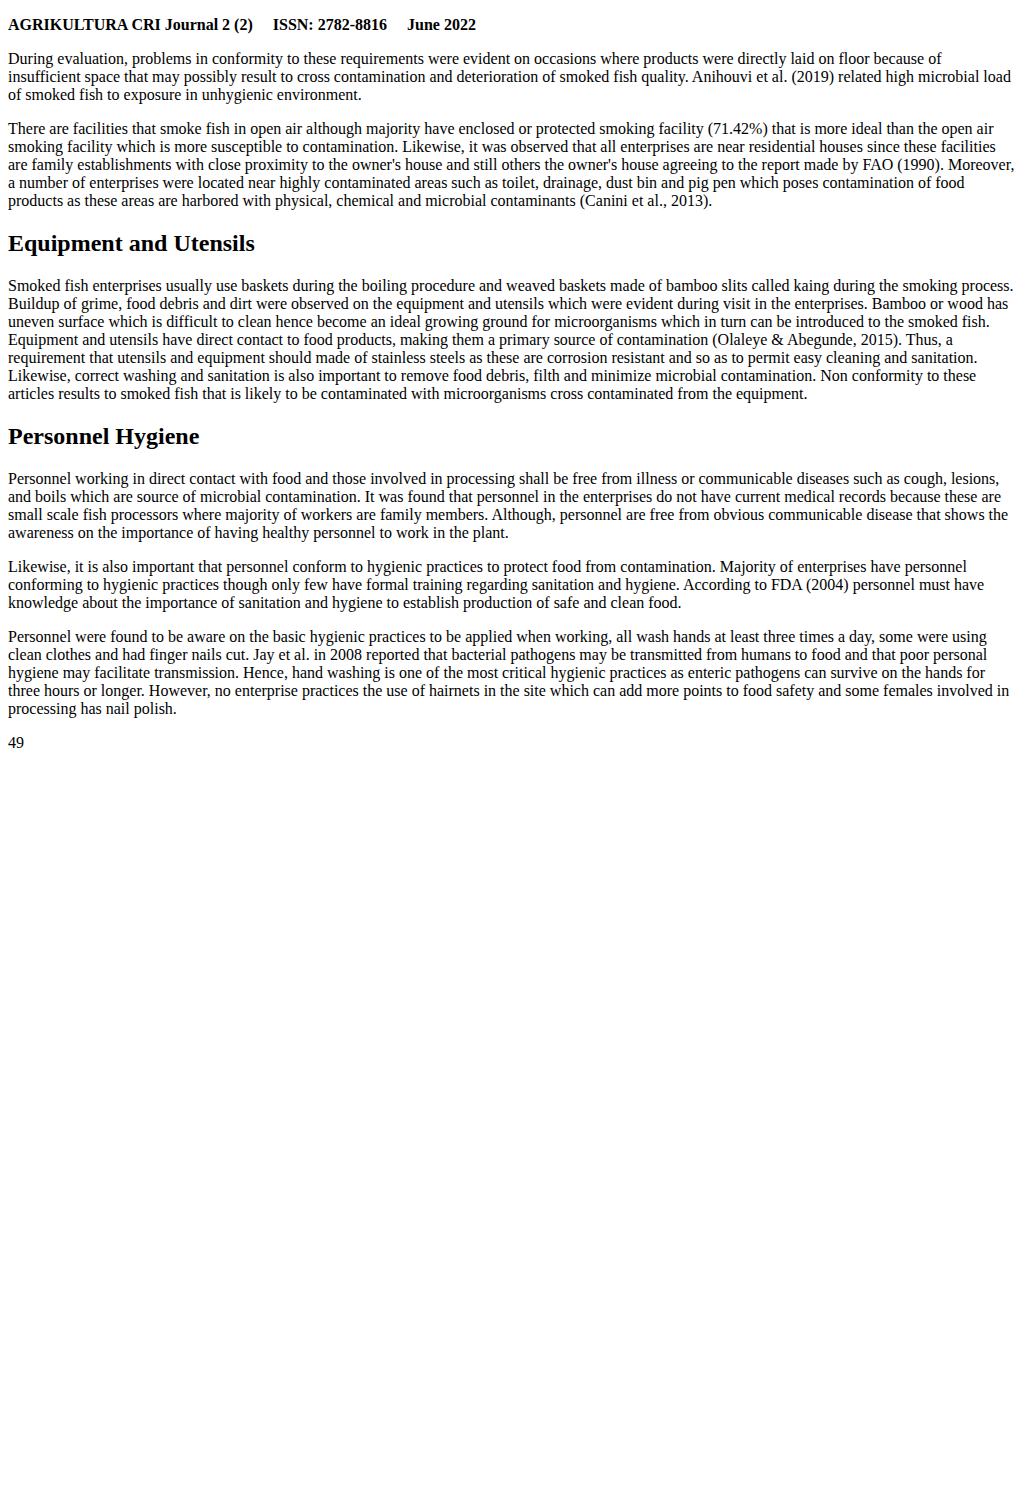AGRIKULTURA CRI Journal 2 (2) ISSN: 2782-8816 June 2022
During evaluation, problems in conformity to these requirements were evident on occasions where products were directly laid on floor because of insufficient space that may possibly result to cross contamination and deterioration of smoked fish quality. Anihouvi et al. (2019) related high microbial load of smoked fish to exposure in unhygienic environment.
There are facilities that smoke fish in open air although majority have enclosed or protected smoking facility (71.42%) that is more ideal than the open air smoking facility which is more susceptible to contamination. Likewise, it was observed that all enterprises are near residential houses since these facilities are family establishments with close proximity to the owner's house and still others the owner's house agreeing to the report made by FAO (1990). Moreover, a number of enterprises were located near highly contaminated areas such as toilet, drainage, dust bin and pig pen which poses contamination of food products as these areas are harbored with physical, chemical and microbial contaminants (Canini et al., 2013).
Equipment and Utensils
Smoked fish enterprises usually use baskets during the boiling procedure and weaved baskets made of bamboo slits called kaing during the smoking process. Buildup of grime, food debris and dirt were observed on the equipment and utensils which were evident during visit in the enterprises. Bamboo or wood has uneven surface which is difficult to clean hence become an ideal growing ground for microorganisms which in turn can be introduced to the smoked fish. Equipment and utensils have direct contact to food products, making them a primary source of contamination (Olaleye & Abegunde, 2015). Thus, a requirement that utensils and equipment should made of stainless steels as these are corrosion resistant and so as to permit easy cleaning and sanitation. Likewise, correct washing and sanitation is also important to remove food debris, filth and minimize microbial contamination. Non conformity to these articles results to smoked fish that is likely to be contaminated with microorganisms cross contaminated from the equipment.
Personnel Hygiene
Personnel working in direct contact with food and those involved in processing shall be free from illness or communicable diseases such as cough, lesions, and boils which are source of microbial contamination. It was found that personnel in the enterprises do not have current medical records because these are small scale fish processors where majority of workers are family members. Although, personnel are free from obvious communicable disease that shows the awareness on the importance of having healthy personnel to work in the plant.
Likewise, it is also important that personnel conform to hygienic practices to protect food from contamination. Majority of enterprises have personnel conforming to hygienic practices though only few have formal training regarding sanitation and hygiene. According to FDA (2004) personnel must have knowledge about the importance of sanitation and hygiene to establish production of safe and clean food.
Personnel were found to be aware on the basic hygienic practices to be applied when working, all wash hands at least three times a day, some were using clean clothes and had finger nails cut. Jay et al. in 2008 reported that bacterial pathogens may be transmitted from humans to food and that poor personal hygiene may facilitate transmission. Hence, hand washing is one of the most critical hygienic practices as enteric pathogens can survive on the hands for three hours or longer. However, no enterprise practices the use of hairnets in the site which can add more points to food safety and some females involved in processing has nail polish.
49